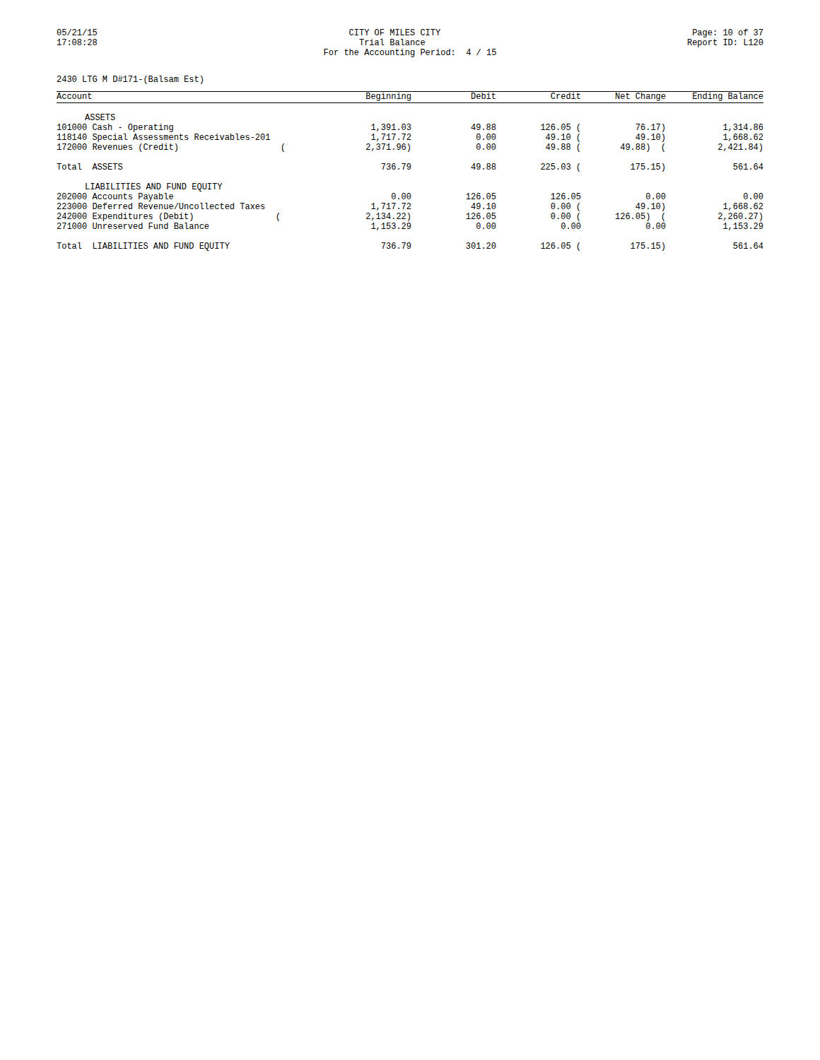05/21/15 CITY OF MILES CITY Page: 10 of 37
17:08:28 Trial Balance Report ID: L120
For the Accounting Period: 4 / 15
2430 LTG M D#171-(Balsam Est)
| Account | Beginning | Debit | Credit | Net Change | Ending Balance |
| --- | --- | --- | --- | --- | --- |
| ASSETS | | | | | |
| 101000 Cash - Operating | 1,391.03 | 49.88 | 126.05 ( | 76.17) | 1,314.86 |
| 118140 Special Assessments Receivables-201 | 1,717.72 | 0.00 | 49.10 ( | 49.10) | 1,668.62 |
| 172000 Revenues (Credit) ( | 2,371.96) | 0.00 | 49.88 ( | 49.88) ( | 2,421.84) |
| Total ASSETS | 736.79 | 49.88 | 225.03 ( | 175.15) | 561.64 |
| LIABILITIES AND FUND EQUITY | | | | | |
| 202000 Accounts Payable | 0.00 | 126.05 | 126.05 | 0.00 | 0.00 |
| 223000 Deferred Revenue/Uncollected Taxes | 1,717.72 | 49.10 | 0.00 ( | 49.10) | 1,668.62 |
| 242000 Expenditures (Debit) ( | 2,134.22) | 126.05 | 0.00 ( | 126.05) ( | 2,260.27) |
| 271000 Unreserved Fund Balance | 1,153.29 | 0.00 | 0.00 | 0.00 | 1,153.29 |
| Total LIABILITIES AND FUND EQUITY | 736.79 | 301.20 | 126.05 ( | 175.15) | 561.64 |